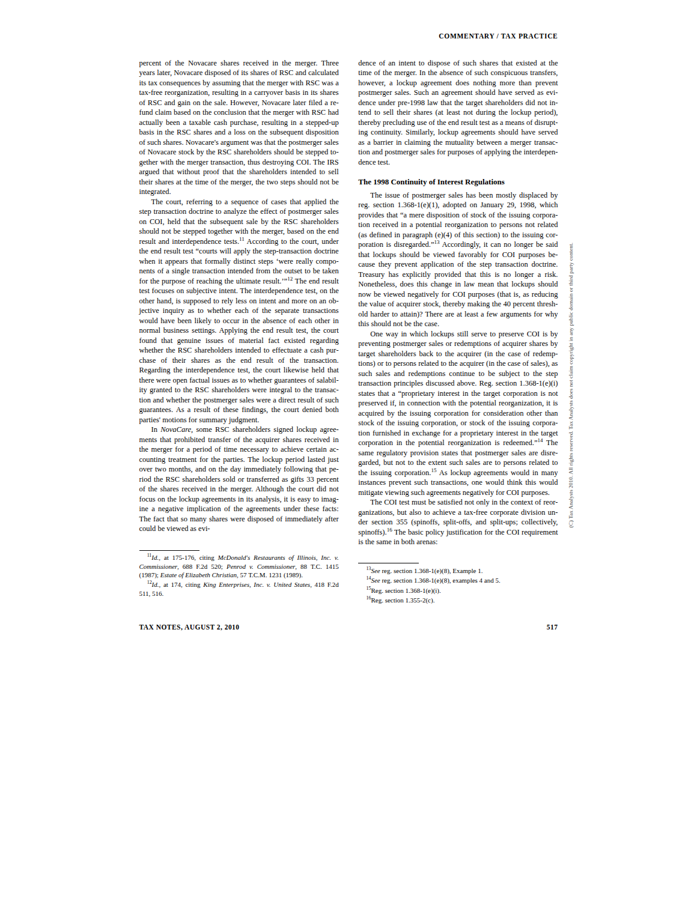(C) Tax Analysts 2010. All rights reserved. Tax Analysts does not claim copyright in any public domain or third party content.
Commentary / Tax Practice
percent of the Novacare shares received in the merger. Three years later, Novacare disposed of its shares of RSC and calculated its tax consequences by assuming that the merger with RSC was a tax-free reorganization, resulting in a carryover basis in its shares of RSC and gain on the sale. However, Novacare later filed a refund claim based on the conclusion that the merger with RSC had actually been a taxable cash purchase, resulting in a stepped-up basis in the RSC shares and a loss on the subsequent disposition of such shares. Novacare's argument was that the postmerger sales of Novacare stock by the RSC shareholders should be stepped together with the merger transaction, thus destroying COI. The IRS argued that without proof that the shareholders intended to sell their shares at the time of the merger, the two steps should not be integrated.
The court, referring to a sequence of cases that applied the step transaction doctrine to analyze the effect of postmerger sales on COI, held that the subsequent sale by the RSC shareholders should not be stepped together with the merger, based on the end result and interdependence tests.11 According to the court, under the end result test “courts will apply the step-transaction doctrine when it appears that formally distinct steps ‘were really components of a single transaction intended from the outset to be taken for the purpose of reaching the ultimate result.’”12 The end result test focuses on subjective intent. The interdependence test, on the other hand, is supposed to rely less on intent and more on an objective inquiry as to whether each of the separate transactions would have been likely to occur in the absence of each other in normal business settings. Applying the end result test, the court found that genuine issues of material fact existed regarding whether the RSC shareholders intended to effectuate a cash purchase of their shares as the end result of the transaction. Regarding the interdependence test, the court likewise held that there were open factual issues as to whether guarantees of salability granted to the RSC shareholders were integral to the transaction and whether the postmerger sales were a direct result of such guarantees. As a result of these findings, the court denied both parties' motions for summary judgment.
In NovaCare, some RSC shareholders signed lockup agreements that prohibited transfer of the acquirer shares received in the merger for a period of time necessary to achieve certain accounting treatment for the parties. The lockup period lasted just over two months, and on the day immediately following that period the RSC shareholders sold or transferred as gifts 33 percent of the shares received in the merger. Although the court did not focus on the lockup agreements in its analysis, it is easy to imagine a negative implication of the agreements under these facts: The fact that so many shares were disposed of immediately after could be viewed as evi-
11Id., at 175-176, citing McDonald's Restaurants of Illinois, Inc. v. Commissioner, 688 F.2d 520; Penrod v. Commissioner, 88 T.C. 1415 (1987); Estate of Elizabeth Christian, 57 T.C.M. 1231 (1989).
12Id., at 174, citing King Enterprises, Inc. v. United States, 418 F.2d 511, 516.
dence of an intent to dispose of such shares that existed at the time of the merger. In the absence of such conspicuous transfers, however, a lockup agreement does nothing more than prevent postmerger sales. Such an agreement should have served as evidence under pre-1998 law that the target shareholders did not intend to sell their shares (at least not during the lockup period), thereby precluding use of the end result test as a means of disrupting continuity. Similarly, lockup agreements should have served as a barrier in claiming the mutuality between a merger transaction and postmerger sales for purposes of applying the interdependence test.
The 1998 Continuity of Interest Regulations
The issue of postmerger sales has been mostly displaced by reg. section 1.368-1(e)(1), adopted on January 29, 1998, which provides that “a mere disposition of stock of the issuing corporation received in a potential reorganization to persons not related (as defined in paragraph (e)(4) of this section) to the issuing corporation is disregarded.”13 Accordingly, it can no longer be said that lockups should be viewed favorably for COI purposes because they prevent application of the step transaction doctrine. Treasury has explicitly provided that this is no longer a risk. Nonetheless, does this change in law mean that lockups should now be viewed negatively for COI purposes (that is, as reducing the value of acquirer stock, thereby making the 40 percent threshold harder to attain)? There are at least a few arguments for why this should not be the case.
One way in which lockups still serve to preserve COI is by preventing postmerger sales or redemptions of acquirer shares by target shareholders back to the acquirer (in the case of redemptions) or to persons related to the acquirer (in the case of sales), as such sales and redemptions continue to be subject to the step transaction principles discussed above. Reg. section 1.368-1(e)(i) states that a “proprietary interest in the target corporation is not preserved if, in connection with the potential reorganization, it is acquired by the issuing corporation for consideration other than stock of the issuing corporation, or stock of the issuing corporation furnished in exchange for a proprietary interest in the target corporation in the potential reorganization is redeemed.”14 The same regulatory provision states that postmerger sales are disregarded, but not to the extent such sales are to persons related to the issuing corporation.15 As lockup agreements would in many instances prevent such transactions, one would think this would mitigate viewing such agreements negatively for COI purposes.
The COI test must be satisfied not only in the context of reorganizations, but also to achieve a tax-free corporate division under section 355 (spinoffs, split-offs, and split-ups; collectively, spinoffs).16 The basic policy justification for the COI requirement is the same in both arenas:
13See reg. section 1.368-1(e)(8), Example 1.
14See reg. section 1.368-1(e)(8), examples 4 and 5.
15Reg. section 1.368-1(e)(i).
16Reg. section 1.355-2(c).
Tax Notes, August 2, 2010
517